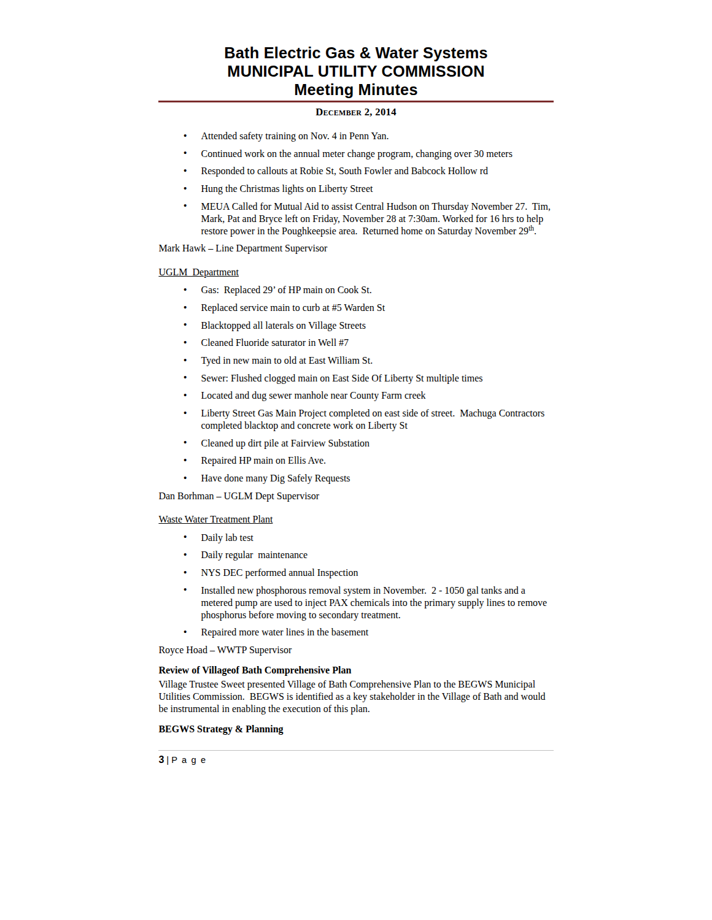Bath Electric Gas & Water Systems
MUNICIPAL UTILITY COMMISSION
Meeting Minutes
December 2, 2014
Attended safety training on Nov. 4 in Penn Yan.
Continued work on the annual meter change program, changing over 30 meters
Responded to callouts at Robie St, South Fowler and Babcock Hollow rd
Hung the Christmas lights on Liberty Street
MEUA Called for Mutual Aid to assist Central Hudson on Thursday November 27. Tim, Mark, Pat and Bryce left on Friday, November 28 at 7:30am. Worked for 16 hrs to help restore power in the Poughkeepsie area. Returned home on Saturday November 29th.
Mark Hawk – Line Department Supervisor
UGLM Department
Gas: Replaced 29’ of HP main on Cook St.
Replaced service main to curb at #5 Warden St
Blacktopped all laterals on Village Streets
Cleaned Fluoride saturator in Well #7
Tyed in new main to old at East William St.
Sewer: Flushed clogged main on East Side Of Liberty St multiple times
Located and dug sewer manhole near County Farm creek
Liberty Street Gas Main Project completed on east side of street. Machuga Contractors completed blacktop and concrete work on Liberty St
Cleaned up dirt pile at Fairview Substation
Repaired HP main on Ellis Ave.
Have done many Dig Safely Requests
Dan Borhman – UGLM Dept Supervisor
Waste Water Treatment Plant
Daily lab test
Daily regular maintenance
NYS DEC performed annual Inspection
Installed new phosphorous removal system in November. 2 - 1050 gal tanks and a metered pump are used to inject PAX chemicals into the primary supply lines to remove phosphorus before moving to secondary treatment.
Repaired more water lines in the basement
Royce Hoad – WWTP Supervisor
Review of Villageof Bath Comprehensive Plan
Village Trustee Sweet presented Village of Bath Comprehensive Plan to the BEGWS Municipal Utilities Commission. BEGWS is identified as a key stakeholder in the Village of Bath and would be instrumental in enabling the execution of this plan.
BEGWS Strategy & Planning
3 | P a g e